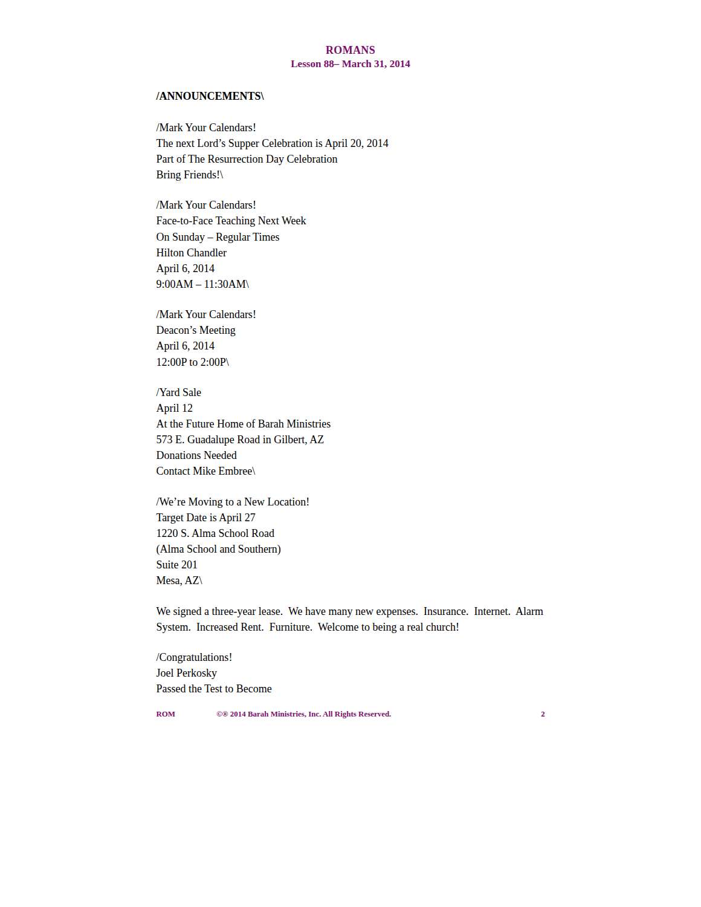ROMANS
Lesson 88– March 31, 2014
/ANNOUNCEMENTS\
/Mark Your Calendars!
The next Lord’s Supper Celebration is April 20, 2014
Part of The Resurrection Day Celebration
Bring Friends!\
/Mark Your Calendars!
Face-to-Face Teaching Next Week
On Sunday – Regular Times
Hilton Chandler
April 6, 2014
9:00AM – 11:30AM\
/Mark Your Calendars!
Deacon’s Meeting
April 6, 2014
12:00P to 2:00P\
/Yard Sale
April 12
At the Future Home of Barah Ministries
573 E. Guadalupe Road in Gilbert, AZ
Donations Needed
Contact Mike Embree\
/We’re Moving to a New Location!
Target Date is April 27
1220 S. Alma School Road
(Alma School and Southern)
Suite 201
Mesa, AZ\
We signed a three-year lease. We have many new expenses. Insurance. Internet. Alarm System. Increased Rent. Furniture. Welcome to being a real church!
/Congratulations!
Joel Perkosky
Passed the Test to Become
ROM ©® 2014 Barah Ministries, Inc. All Rights Reserved. 2